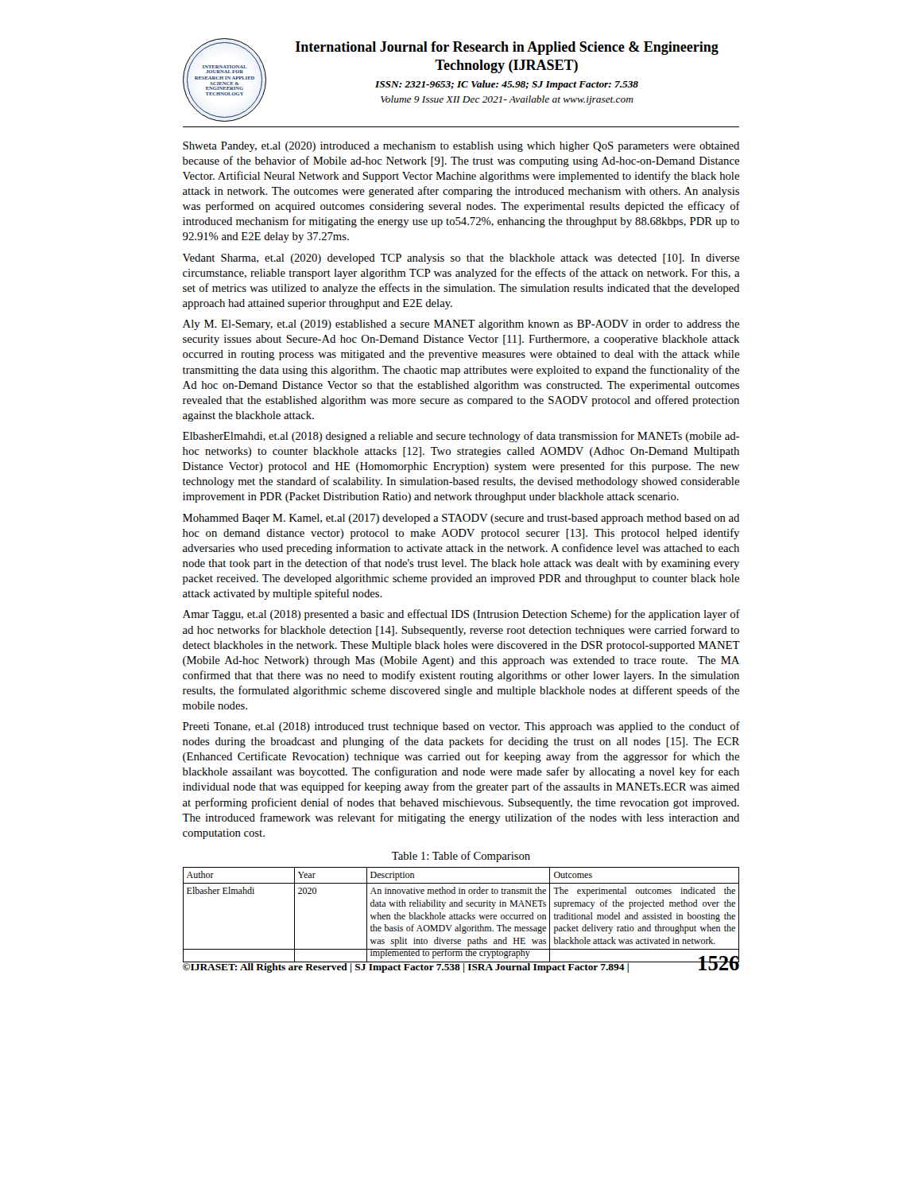INTERNATIONAL JOURNAL FOR RESEARCH IN APPLIED SCIENCE & ENGINEERING TECHNOLOGY
International Journal for Research in Applied Science & Engineering Technology (IJRASET)
ISSN: 2321-9653; IC Value: 45.98; SJ Impact Factor: 7.538
Volume 9 Issue XII Dec 2021- Available at www.ijraset.com
Shweta Pandey, et.al (2020) introduced a mechanism to establish using which higher QoS parameters were obtained because of the behavior of Mobile ad-hoc Network [9]. The trust was computing using Ad-hoc-on-Demand Distance Vector. Artificial Neural Network and Support Vector Machine algorithms were implemented to identify the black hole attack in network. The outcomes were generated after comparing the introduced mechanism with others. An analysis was performed on acquired outcomes considering several nodes. The experimental results depicted the efficacy of introduced mechanism for mitigating the energy use up to54.72%, enhancing the throughput by 88.68kbps, PDR up to 92.91% and E2E delay by 37.27ms.
Vedant Sharma, et.al (2020) developed TCP analysis so that the blackhole attack was detected [10]. In diverse circumstance, reliable transport layer algorithm TCP was analyzed for the effects of the attack on network. For this, a set of metrics was utilized to analyze the effects in the simulation. The simulation results indicated that the developed approach had attained superior throughput and E2E delay.
Aly M. El-Semary, et.al (2019) established a secure MANET algorithm known as BP-AODV in order to address the security issues about Secure-Ad hoc On-Demand Distance Vector [11]. Furthermore, a cooperative blackhole attack occurred in routing process was mitigated and the preventive measures were obtained to deal with the attack while transmitting the data using this algorithm. The chaotic map attributes were exploited to expand the functionality of the Ad hoc on-Demand Distance Vector so that the established algorithm was constructed. The experimental outcomes revealed that the established algorithm was more secure as compared to the SAODV protocol and offered protection against the blackhole attack.
ElbasherElmahdi, et.al (2018) designed a reliable and secure technology of data transmission for MANETs (mobile ad-hoc networks) to counter blackhole attacks [12]. Two strategies called AOMDV (Adhoc On-Demand Multipath Distance Vector) protocol and HE (Homomorphic Encryption) system were presented for this purpose. The new technology met the standard of scalability. In simulation-based results, the devised methodology showed considerable improvement in PDR (Packet Distribution Ratio) and network throughput under blackhole attack scenario.
Mohammed Baqer M. Kamel, et.al (2017) developed a STAODV (secure and trust-based approach method based on ad hoc on demand distance vector) protocol to make AODV protocol securer [13]. This protocol helped identify adversaries who used preceding information to activate attack in the network. A confidence level was attached to each node that took part in the detection of that node's trust level. The black hole attack was dealt with by examining every packet received. The developed algorithmic scheme provided an improved PDR and throughput to counter black hole attack activated by multiple spiteful nodes.
Amar Taggu, et.al (2018) presented a basic and effectual IDS (Intrusion Detection Scheme) for the application layer of ad hoc networks for blackhole detection [14]. Subsequently, reverse root detection techniques were carried forward to detect blackholes in the network. These Multiple black holes were discovered in the DSR protocol-supported MANET (Mobile Ad-hoc Network) through Mas (Mobile Agent) and this approach was extended to trace route. The MA confirmed that that there was no need to modify existent routing algorithms or other lower layers. In the simulation results, the formulated algorithmic scheme discovered single and multiple blackhole nodes at different speeds of the mobile nodes.
Preeti Tonane, et.al (2018) introduced trust technique based on vector. This approach was applied to the conduct of nodes during the broadcast and plunging of the data packets for deciding the trust on all nodes [15]. The ECR (Enhanced Certificate Revocation) technique was carried out for keeping away from the aggressor for which the blackhole assailant was boycotted. The configuration and node were made safer by allocating a novel key for each individual node that was equipped for keeping away from the greater part of the assaults in MANETs.ECR was aimed at performing proficient denial of nodes that behaved mischievous. Subsequently, the time revocation got improved. The introduced framework was relevant for mitigating the energy utilization of the nodes with less interaction and computation cost.
Table 1: Table of Comparison
| Author | Year | Description | Outcomes |
| --- | --- | --- | --- |
| Elbasher Elmahdi | 2020 | An innovative method in order to transmit the data with reliability and security in MANETs when the blackhole attacks were occurred on the basis of AOMDV algorithm. The message was split into diverse paths and HE was implemented to perform the cryptography | The experimental outcomes indicated the supremacy of the projected method over the traditional model and assisted in boosting the packet delivery ratio and throughput when the blackhole attack was activated in network. |
©IJRASET: All Rights are Reserved | SJ Impact Factor 7.538 | ISRA Journal Impact Factor 7.894 |
1526